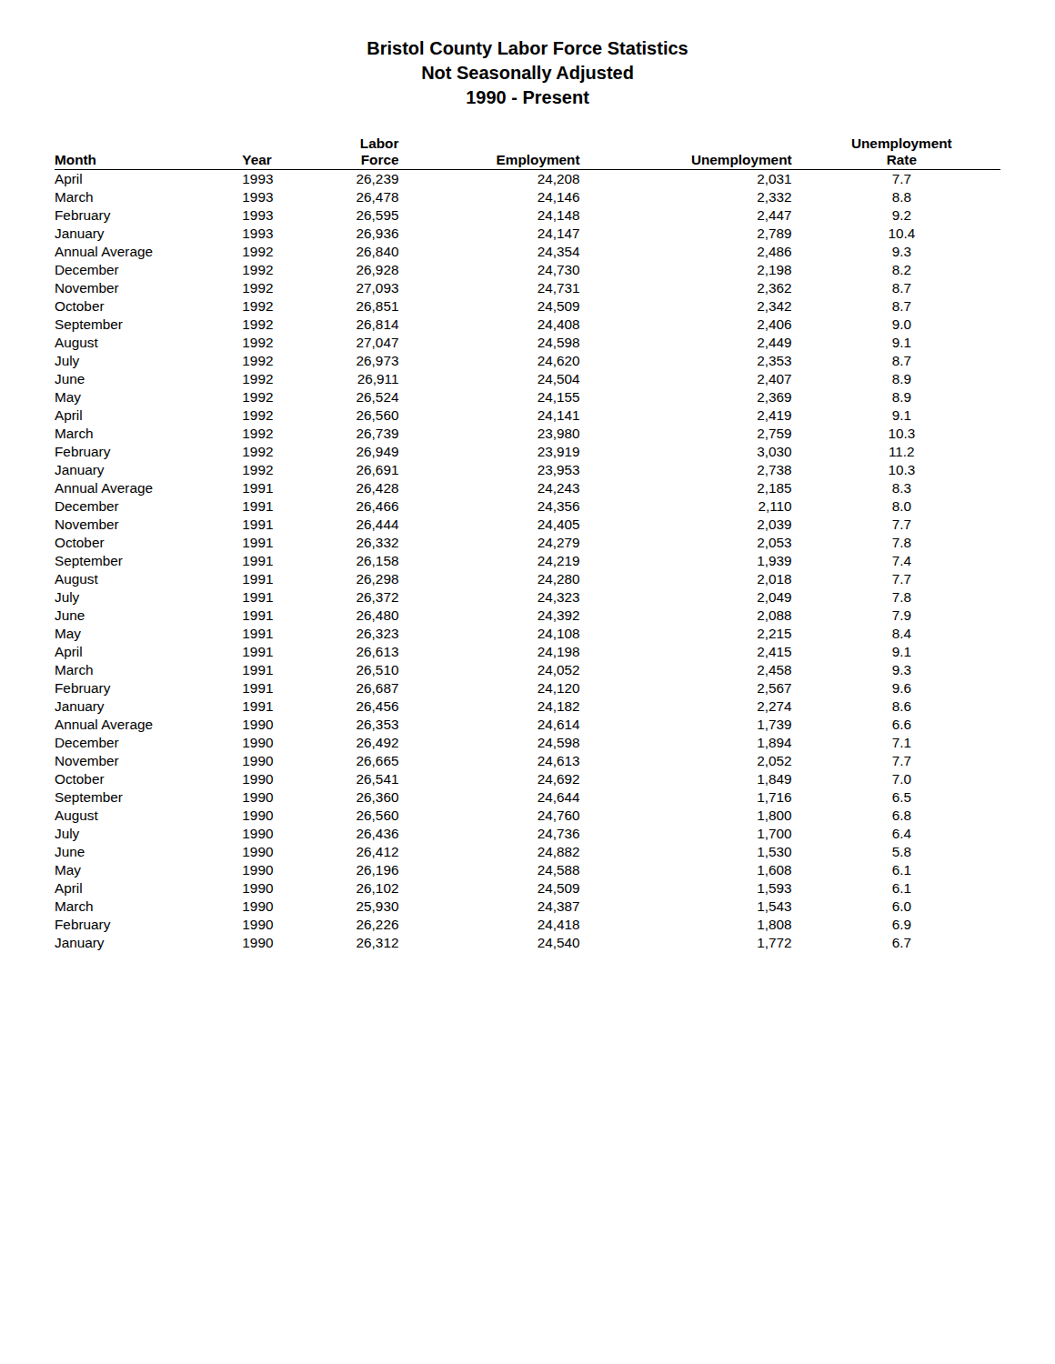Bristol County Labor Force Statistics
Not Seasonally Adjusted
1990 - Present
| | | Labor | | | Unemployment |
| --- | --- | --- | --- | --- | --- |
| Month | Year | Force | Employment | Unemployment | Rate |
| April | 1993 | 26,239 | 24,208 | 2,031 | 7.7 |
| March | 1993 | 26,478 | 24,146 | 2,332 | 8.8 |
| February | 1993 | 26,595 | 24,148 | 2,447 | 9.2 |
| January | 1993 | 26,936 | 24,147 | 2,789 | 10.4 |
| Annual Average | 1992 | 26,840 | 24,354 | 2,486 | 9.3 |
| December | 1992 | 26,928 | 24,730 | 2,198 | 8.2 |
| November | 1992 | 27,093 | 24,731 | 2,362 | 8.7 |
| October | 1992 | 26,851 | 24,509 | 2,342 | 8.7 |
| September | 1992 | 26,814 | 24,408 | 2,406 | 9.0 |
| August | 1992 | 27,047 | 24,598 | 2,449 | 9.1 |
| July | 1992 | 26,973 | 24,620 | 2,353 | 8.7 |
| June | 1992 | 26,911 | 24,504 | 2,407 | 8.9 |
| May | 1992 | 26,524 | 24,155 | 2,369 | 8.9 |
| April | 1992 | 26,560 | 24,141 | 2,419 | 9.1 |
| March | 1992 | 26,739 | 23,980 | 2,759 | 10.3 |
| February | 1992 | 26,949 | 23,919 | 3,030 | 11.2 |
| January | 1992 | 26,691 | 23,953 | 2,738 | 10.3 |
| Annual Average | 1991 | 26,428 | 24,243 | 2,185 | 8.3 |
| December | 1991 | 26,466 | 24,356 | 2,110 | 8.0 |
| November | 1991 | 26,444 | 24,405 | 2,039 | 7.7 |
| October | 1991 | 26,332 | 24,279 | 2,053 | 7.8 |
| September | 1991 | 26,158 | 24,219 | 1,939 | 7.4 |
| August | 1991 | 26,298 | 24,280 | 2,018 | 7.7 |
| July | 1991 | 26,372 | 24,323 | 2,049 | 7.8 |
| June | 1991 | 26,480 | 24,392 | 2,088 | 7.9 |
| May | 1991 | 26,323 | 24,108 | 2,215 | 8.4 |
| April | 1991 | 26,613 | 24,198 | 2,415 | 9.1 |
| March | 1991 | 26,510 | 24,052 | 2,458 | 9.3 |
| February | 1991 | 26,687 | 24,120 | 2,567 | 9.6 |
| January | 1991 | 26,456 | 24,182 | 2,274 | 8.6 |
| Annual Average | 1990 | 26,353 | 24,614 | 1,739 | 6.6 |
| December | 1990 | 26,492 | 24,598 | 1,894 | 7.1 |
| November | 1990 | 26,665 | 24,613 | 2,052 | 7.7 |
| October | 1990 | 26,541 | 24,692 | 1,849 | 7.0 |
| September | 1990 | 26,360 | 24,644 | 1,716 | 6.5 |
| August | 1990 | 26,560 | 24,760 | 1,800 | 6.8 |
| July | 1990 | 26,436 | 24,736 | 1,700 | 6.4 |
| June | 1990 | 26,412 | 24,882 | 1,530 | 5.8 |
| May | 1990 | 26,196 | 24,588 | 1,608 | 6.1 |
| April | 1990 | 26,102 | 24,509 | 1,593 | 6.1 |
| March | 1990 | 25,930 | 24,387 | 1,543 | 6.0 |
| February | 1990 | 26,226 | 24,418 | 1,808 | 6.9 |
| January | 1990 | 26,312 | 24,540 | 1,772 | 6.7 |